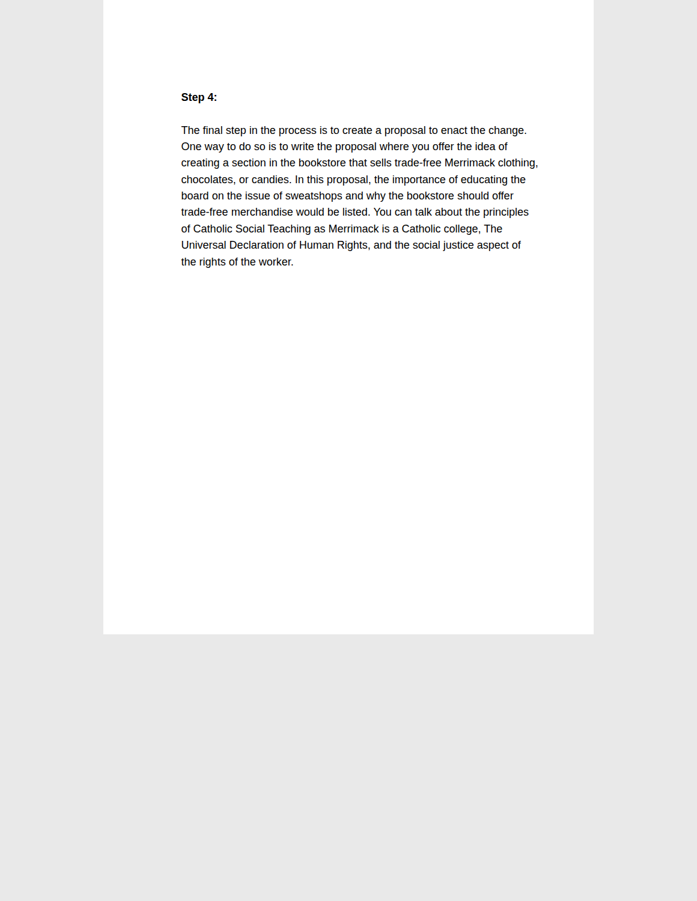Step 4:
The final step in the process is to create a proposal to enact the change. One way to do so is to write the proposal where you offer the idea of creating a section in the bookstore that sells trade-free Merrimack clothing, chocolates, or candies. In this proposal, the importance of educating the board on the issue of sweatshops and why the bookstore should offer trade-free merchandise would be listed. You can talk about the principles of Catholic Social Teaching as Merrimack is a Catholic college, The Universal Declaration of Human Rights, and the social justice aspect of the rights of the worker.